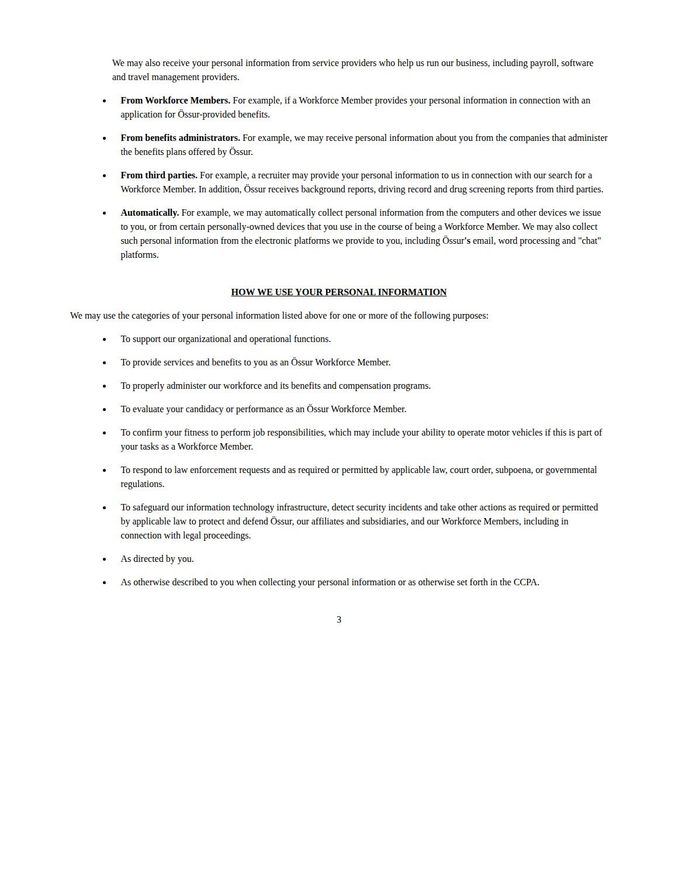We may also receive your personal information from service providers who help us run our business, including payroll, software and travel management providers.
From Workforce Members. For example, if a Workforce Member provides your personal information in connection with an application for Össur-provided benefits.
From benefits administrators. For example, we may receive personal information about you from the companies that administer the benefits plans offered by Össur.
From third parties. For example, a recruiter may provide your personal information to us in connection with our search for a Workforce Member. In addition, Össur receives background reports, driving record and drug screening reports from third parties.
Automatically. For example, we may automatically collect personal information from the computers and other devices we issue to you, or from certain personally-owned devices that you use in the course of being a Workforce Member. We may also collect such personal information from the electronic platforms we provide to you, including Össur's email, word processing and "chat" platforms.
HOW WE USE YOUR PERSONAL INFORMATION
We may use the categories of your personal information listed above for one or more of the following purposes:
To support our organizational and operational functions.
To provide services and benefits to you as an Össur Workforce Member.
To properly administer our workforce and its benefits and compensation programs.
To evaluate your candidacy or performance as an Össur Workforce Member.
To confirm your fitness to perform job responsibilities, which may include your ability to operate motor vehicles if this is part of your tasks as a Workforce Member.
To respond to law enforcement requests and as required or permitted by applicable law, court order, subpoena, or governmental regulations.
To safeguard our information technology infrastructure, detect security incidents and take other actions as required or permitted by applicable law to protect and defend Össur, our affiliates and subsidiaries, and our Workforce Members, including in connection with legal proceedings.
As directed by you.
As otherwise described to you when collecting your personal information or as otherwise set forth in the CCPA.
3